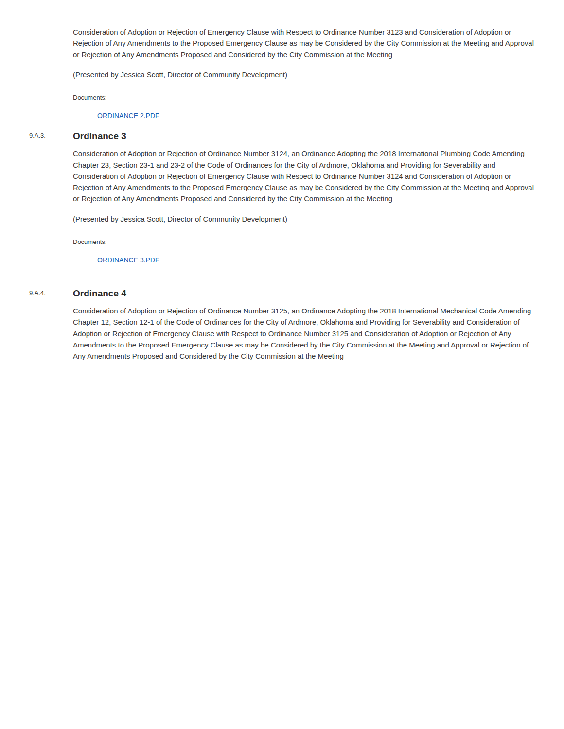Consideration of Adoption or Rejection of Emergency Clause with Respect to Ordinance Number 3123 and Consideration of Adoption or Rejection of Any Amendments to the Proposed Emergency Clause as may be Considered by the City Commission at the Meeting and Approval or Rejection of Any Amendments Proposed and Considered by the City Commission at the Meeting
(Presented by Jessica Scott, Director of Community Development)
Documents:
ORDINANCE 2.PDF
9.A.3.
Ordinance 3
Consideration of Adoption or Rejection of Ordinance Number 3124, an Ordinance Adopting the 2018 International Plumbing Code Amending Chapter 23, Section 23-1 and 23-2 of the Code of Ordinances for the City of Ardmore, Oklahoma and Providing for Severability and Consideration of Adoption or Rejection of Emergency Clause with Respect to Ordinance Number 3124 and Consideration of Adoption or Rejection of Any Amendments to the Proposed Emergency Clause as may be Considered by the City Commission at the Meeting and Approval or Rejection of Any Amendments Proposed and Considered by the City Commission at the Meeting
(Presented by Jessica Scott, Director of Community Development)
Documents:
ORDINANCE 3.PDF
9.A.4.
Ordinance 4
Consideration of Adoption or Rejection of Ordinance Number 3125, an Ordinance Adopting the 2018 International Mechanical Code Amending Chapter 12, Section 12-1 of the Code of Ordinances for the City of Ardmore, Oklahoma and Providing for Severability and Consideration of Adoption or Rejection of Emergency Clause with Respect to Ordinance Number 3125 and Consideration of Adoption or Rejection of Any Amendments to the Proposed Emergency Clause as may be Considered by the City Commission at the Meeting and Approval or Rejection of Any Amendments Proposed and Considered by the City Commission at the Meeting